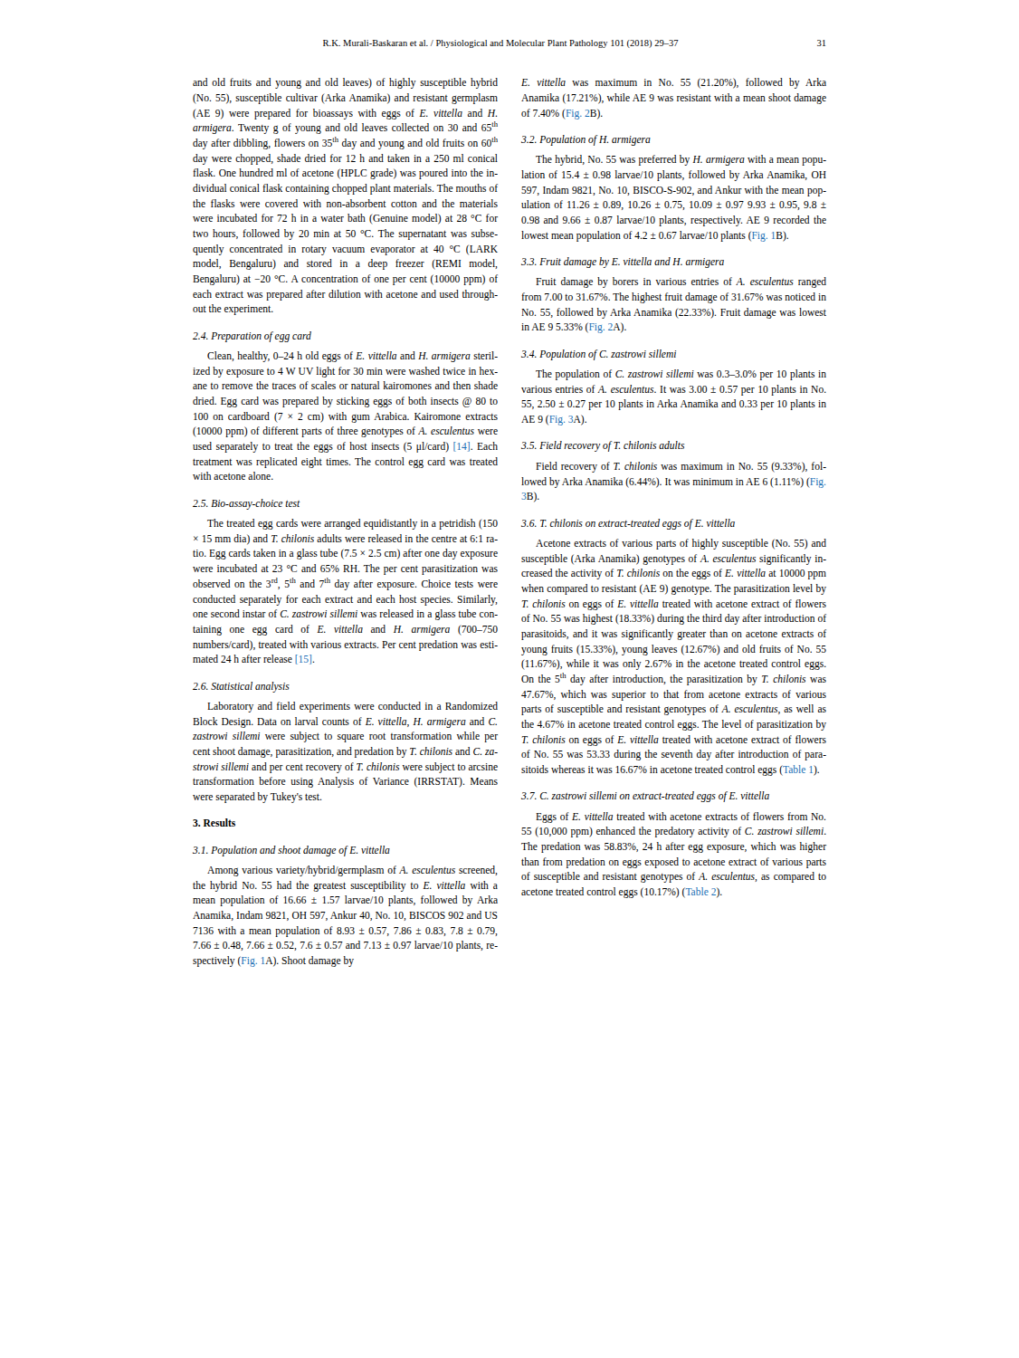R.K. Murali-Baskaran et al. / Physiological and Molecular Plant Pathology 101 (2018) 29–37 31
and old fruits and young and old leaves) of highly susceptible hybrid (No. 55), susceptible cultivar (Arka Anamika) and resistant germplasm (AE 9) were prepared for bioassays with eggs of E. vittella and H. armigera. Twenty g of young and old leaves collected on 30 and 65th day after dibbling, flowers on 35th day and young and old fruits on 60th day were chopped, shade dried for 12 h and taken in a 250 ml conical flask. One hundred ml of acetone (HPLC grade) was poured into the individual conical flask containing chopped plant materials. The mouths of the flasks were covered with non-absorbent cotton and the materials were incubated for 72 h in a water bath (Genuine model) at 28 °C for two hours, followed by 20 min at 50 °C. The supernatant was subsequently concentrated in rotary vacuum evaporator at 40 °C (LARK model, Bengaluru) and stored in a deep freezer (REMI model, Bengaluru) at −20 °C. A concentration of one per cent (10000 ppm) of each extract was prepared after dilution with acetone and used throughout the experiment.
2.4. Preparation of egg card
Clean, healthy, 0–24 h old eggs of E. vittella and H. armigera sterilized by exposure to 4 W UV light for 30 min were washed twice in hexane to remove the traces of scales or natural kairomones and then shade dried. Egg card was prepared by sticking eggs of both insects @ 80 to 100 on cardboard (7 × 2 cm) with gum Arabica. Kairomone extracts (10000 ppm) of different parts of three genotypes of A. esculentus were used separately to treat the eggs of host insects (5 μl/card) [14]. Each treatment was replicated eight times. The control egg card was treated with acetone alone.
2.5. Bio-assay-choice test
The treated egg cards were arranged equidistantly in a petridish (150 × 15 mm dia) and T. chilonis adults were released in the centre at 6:1 ratio. Egg cards taken in a glass tube (7.5 × 2.5 cm) after one day exposure were incubated at 23 °C and 65% RH. The per cent parasitization was observed on the 3rd, 5th and 7th day after exposure. Choice tests were conducted separately for each extract and each host species. Similarly, one second instar of C. zastrowi sillemi was released in a glass tube containing one egg card of E. vittella and H. armigera (700–750 numbers/card), treated with various extracts. Per cent predation was estimated 24 h after release [15].
2.6. Statistical analysis
Laboratory and field experiments were conducted in a Randomized Block Design. Data on larval counts of E. vittella, H. armigera and C. zastrowi sillemi were subject to square root transformation while per cent shoot damage, parasitization, and predation by T. chilonis and C. zastrowi sillemi and per cent recovery of T. chilonis were subject to arcsine transformation before using Analysis of Variance (IRRSTAT). Means were separated by Tukey's test.
3. Results
3.1. Population and shoot damage of E. vittella
Among various variety/hybrid/germplasm of A. esculentus screened, the hybrid No. 55 had the greatest susceptibility to E. vittella with a mean population of 16.66 ± 1.57 larvae/10 plants, followed by Arka Anamika, Indam 9821, OH 597, Ankur 40, No. 10, BISCOS 902 and US 7136 with a mean population of 8.93 ± 0.57, 7.86 ± 0.83, 7.8 ± 0.79, 7.66 ± 0.48, 7.66 ± 0.52, 7.6 ± 0.57 and 7.13 ± 0.97 larvae/10 plants, respectively (Fig. 1 A). Shoot damage by
E. vittella was maximum in No. 55 (21.20%), followed by Arka Anamika (17.21%), while AE 9 was resistant with a mean shoot damage of 7.40% (Fig. 2 B).
3.2. Population of H. armigera
The hybrid, No. 55 was preferred by H. armigera with a mean population of 15.4 ± 0.98 larvae/10 plants, followed by Arka Anamika, OH 597, Indam 9821, No. 10, BISCO-S-902, and Ankur with the mean population of 11.26 ± 0.89, 10.26 ± 0.75, 10.09 ± 0.97 9.93 ± 0.95, 9.8 ± 0.98 and 9.66 ± 0.87 larvae/10 plants, respectively. AE 9 recorded the lowest mean population of 4.2 ± 0.67 larvae/10 plants (Fig. 1 B).
3.3. Fruit damage by E. vittella and H. armigera
Fruit damage by borers in various entries of A. esculentus ranged from 7.00 to 31.67%. The highest fruit damage of 31.67% was noticed in No. 55, followed by Arka Anamika (22.33%). Fruit damage was lowest in AE 9 5.33% (Fig. 2 A).
3.4. Population of C. zastrowi sillemi
The population of C. zastrowi sillemi was 0.3–3.0% per 10 plants in various entries of A. esculentus. It was 3.00 ± 0.57 per 10 plants in No. 55, 2.50 ± 0.27 per 10 plants in Arka Anamika and 0.33 per 10 plants in AE 9 (Fig. 3 A).
3.5. Field recovery of T. chilonis adults
Field recovery of T. chilonis was maximum in No. 55 (9.33%), followed by Arka Anamika (6.44%). It was minimum in AE 6 (1.11%) (Fig. 3 B).
3.6. T. chilonis on extract-treated eggs of E. vittella
Acetone extracts of various parts of highly susceptible (No. 55) and susceptible (Arka Anamika) genotypes of A. esculentus significantly increased the activity of T. chilonis on the eggs of E. vittella at 10000 ppm when compared to resistant (AE 9) genotype. The parasitization level by T. chilonis on eggs of E. vittella treated with acetone extract of flowers of No. 55 was highest (18.33%) during the third day after introduction of parasitoids, and it was significantly greater than on acetone extracts of young fruits (15.33%), young leaves (12.67%) and old fruits of No. 55 (11.67%), while it was only 2.67% in the acetone treated control eggs. On the 5th day after introduction, the parasitization by T. chilonis was 47.67%, which was superior to that from acetone extracts of various parts of susceptible and resistant genotypes of A. esculentus, as well as the 4.67% in acetone treated control eggs. The level of parasitization by T. chilonis on eggs of E. vittella treated with acetone extract of flowers of No. 55 was 53.33 during the seventh day after introduction of parasitoids whereas it was 16.67% in acetone treated control eggs (Table 1).
3.7. C. zastrowi sillemi on extract-treated eggs of E. vittella
Eggs of E. vittella treated with acetone extracts of flowers from No. 55 (10,000 ppm) enhanced the predatory activity of C. zastrowi sillemi. The predation was 58.83%, 24 h after egg exposure, which was higher than from predation on eggs exposed to acetone extract of various parts of susceptible and resistant genotypes of A. esculentus, as compared to acetone treated control eggs (10.17%) (Table 2).